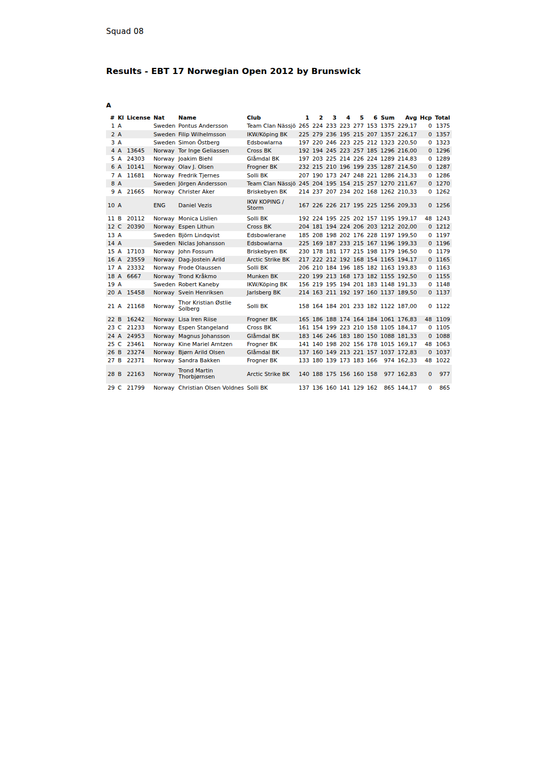Squad 08
Results - EBT 17 Norwegian Open 2012 by Brunswick
A
| # | Kl | License | Nat | Name | Club | 1 | 2 | 3 | 4 | 5 | 6 | Sum | Avg | Hcp | Total |
| --- | --- | --- | --- | --- | --- | --- | --- | --- | --- | --- | --- | --- | --- | --- | --- |
| 1 | A | | Sweden | Pontus Andersson | Team Clan Nässjö | 265 | 224 | 233 | 223 | 277 | 153 | 1375 | 229,17 | 0 | 1375 |
| 2 | A | | Sweden | Filip Wilhelmsson | IKW/Köping BK | 225 | 279 | 236 | 195 | 215 | 207 | 1357 | 226,17 | 0 | 1357 |
| 3 | A | | Sweden | Simon Östberg | Edsbowlarna | 197 | 220 | 246 | 223 | 225 | 212 | 1323 | 220,50 | 0 | 1323 |
| 4 | A | 13645 | Norway | Tor Inge Geliassen | Cross BK | 192 | 194 | 245 | 223 | 257 | 185 | 1296 | 216,00 | 0 | 1296 |
| 5 | A | 24303 | Norway | Joakim Biehl | Glåmdal BK | 197 | 203 | 225 | 214 | 226 | 224 | 1289 | 214,83 | 0 | 1289 |
| 6 | A | 10141 | Norway | Olav J. Olsen | Frogner BK | 232 | 215 | 210 | 196 | 199 | 235 | 1287 | 214,50 | 0 | 1287 |
| 7 | A | 11681 | Norway | Fredrik Tjernes | Solli BK | 207 | 190 | 173 | 247 | 248 | 221 | 1286 | 214,33 | 0 | 1286 |
| 8 | A | | Sweden | Jörgen Andersson | Team Clan Nässjö | 245 | 204 | 195 | 154 | 215 | 257 | 1270 | 211,67 | 0 | 1270 |
| 9 | A | 21665 | Norway | Christer Aker | Briskebyen BK | 214 | 237 | 207 | 234 | 202 | 168 | 1262 | 210,33 | 0 | 1262 |
| 10 | A | | ENG | Daniel Vezis | IKW KOPING / Storm | 167 | 226 | 226 | 217 | 195 | 225 | 1256 | 209,33 | 0 | 1256 |
| 11 | B | 20112 | Norway | Monica Lislien | Solli BK | 192 | 224 | 195 | 225 | 202 | 157 | 1195 | 199,17 | 48 | 1243 |
| 12 | C | 20390 | Norway | Espen Lithun | Cross BK | 204 | 181 | 194 | 224 | 206 | 203 | 1212 | 202,00 | 0 | 1212 |
| 13 | A | | Sweden | Björn Lindqvist | Edsbowlerane | 185 | 208 | 198 | 202 | 176 | 228 | 1197 | 199,50 | 0 | 1197 |
| 14 | A | | Sweden | Niclas Johansson | Edsbowlarna | 225 | 169 | 187 | 233 | 215 | 167 | 1196 | 199,33 | 0 | 1196 |
| 15 | A | 17103 | Norway | John Fossum | Briskebyen BK | 230 | 178 | 181 | 177 | 215 | 198 | 1179 | 196,50 | 0 | 1179 |
| 16 | A | 23559 | Norway | Dag-Jostein Arild | Arctic Strike BK | 217 | 222 | 212 | 192 | 168 | 154 | 1165 | 194,17 | 0 | 1165 |
| 17 | A | 23332 | Norway | Frode Olaussen | Solli BK | 206 | 210 | 184 | 196 | 185 | 182 | 1163 | 193,83 | 0 | 1163 |
| 18 | A | 6667 | Norway | Trond Kråkmo | Munken BK | 220 | 199 | 213 | 168 | 173 | 182 | 1155 | 192,50 | 0 | 1155 |
| 19 | A | | Sweden | Robert Kaneby | IKW/Köping BK | 156 | 219 | 195 | 194 | 201 | 183 | 1148 | 191,33 | 0 | 1148 |
| 20 | A | 15458 | Norway | Svein Henriksen | Jarlsberg BK | 214 | 163 | 211 | 192 | 197 | 160 | 1137 | 189,50 | 0 | 1137 |
| 21 | A | 21168 | Norway | Thor Kristian Østlie Solberg | Solli BK | 158 | 164 | 184 | 201 | 233 | 182 | 1122 | 187,00 | 0 | 1122 |
| 22 | B | 16242 | Norway | Lisa Iren Riise | Frogner BK | 165 | 186 | 188 | 174 | 164 | 184 | 1061 | 176,83 | 48 | 1109 |
| 23 | C | 21233 | Norway | Espen Stangeland | Cross BK | 161 | 154 | 199 | 223 | 210 | 158 | 1105 | 184,17 | 0 | 1105 |
| 24 | A | 24953 | Norway | Magnus Johansson | Glåmdal BK | 183 | 146 | 246 | 183 | 180 | 150 | 1088 | 181,33 | 0 | 1088 |
| 25 | C | 23461 | Norway | Kine Mariel Arntzen | Frogner BK | 141 | 140 | 198 | 202 | 156 | 178 | 1015 | 169,17 | 48 | 1063 |
| 26 | B | 23274 | Norway | Bjørn Arild Olsen | Glåmdal BK | 137 | 160 | 149 | 213 | 221 | 157 | 1037 | 172,83 | 0 | 1037 |
| 27 | B | 22371 | Norway | Sandra Bakken | Frogner BK | 133 | 180 | 139 | 173 | 183 | 166 | 974 | 162,33 | 48 | 1022 |
| 28 | B | 22163 | Norway | Trond Martin Thorbjørnsen | Arctic Strike BK | 140 | 188 | 175 | 156 | 160 | 158 | 977 | 162,83 | 0 | 977 |
| 29 | C | 21799 | Norway | Christian Olsen Voldnes | Solli BK | 137 | 136 | 160 | 141 | 129 | 162 | 865 | 144,17 | 0 | 865 |